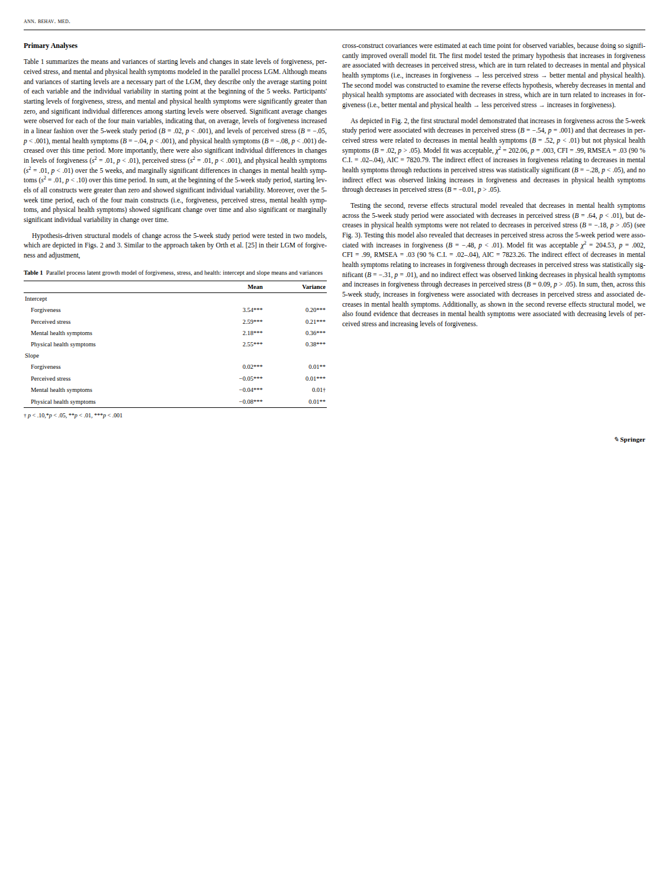ann. behav. med.
Primary Analyses
Table 1 summarizes the means and variances of starting levels and changes in state levels of forgiveness, perceived stress, and mental and physical health symptoms modeled in the parallel process LGM. Although means and variances of starting levels are a necessary part of the LGM, they describe only the average starting point of each variable and the individual variability in starting point at the beginning of the 5 weeks. Participants' starting levels of forgiveness, stress, and mental and physical health symptoms were significantly greater than zero, and significant individual differences among starting levels were observed. Significant average changes were observed for each of the four main variables, indicating that, on average, levels of forgiveness increased in a linear fashion over the 5-week study period (B = .02, p < .001), and levels of perceived stress (B = −.05, p < .001), mental health symptoms (B = −.04, p < .001), and physical health symptoms (B = −.08, p < .001) decreased over this time period. More importantly, there were also significant individual differences in changes in levels of forgiveness (s2 = .01, p < .01), perceived stress (s2 = .01, p < .001), and physical health symptoms (s2 = .01, p < .01) over the 5 weeks, and marginally significant differences in changes in mental health symptoms (s2 = .01, p < .10) over this time period. In sum, at the beginning of the 5-week study period, starting levels of all constructs were greater than zero and showed significant individual variability. Moreover, over the 5-week time period, each of the four main constructs (i.e., forgiveness, perceived stress, mental health symptoms, and physical health symptoms) showed significant change over time and also significant or marginally significant individual variability in change over time.
Hypothesis-driven structural models of change across the 5-week study period were tested in two models, which are depicted in Figs. 2 and 3. Similar to the approach taken by Orth et al. [25] in their LGM of forgiveness and adjustment,
Table 1 Parallel process latent growth model of forgiveness, stress, and health: intercept and slope means and variances
| | Mean | Variance |
| --- | --- | --- |
| Intercept | | |
| Forgiveness | 3.54*** | 0.20*** |
| Perceived stress | 2.59*** | 0.21*** |
| Mental health symptoms | 2.18*** | 0.36*** |
| Physical health symptoms | 2.55*** | 0.38*** |
| Slope | | |
| Forgiveness | 0.02*** | 0.01** |
| Perceived stress | −0.05*** | 0.01*** |
| Mental health symptoms | −0.04*** | 0.01 † |
| Physical health symptoms | −0.08*** | 0.01** |
† p < .10,*p < .05, **p < .01, ***p < .001
cross-construct covariances were estimated at each time point for observed variables, because doing so significantly improved overall model fit. The first model tested the primary hypothesis that increases in forgiveness are associated with decreases in perceived stress, which are in turn related to decreases in mental and physical health symptoms (i.e., increases in forgiveness → less perceived stress → better mental and physical health). The second model was constructed to examine the reverse effects hypothesis, whereby decreases in mental and physical health symptoms are associated with decreases in stress, which are in turn related to increases in forgiveness (i.e., better mental and physical health → less perceived stress → increases in forgiveness).
As depicted in Fig. 2, the first structural model demonstrated that increases in forgiveness across the 5-week study period were associated with decreases in perceived stress (B = −.54, p = .001) and that decreases in perceived stress were related to decreases in mental health symptoms (B = .52, p < .01) but not physical health symptoms (B = .02, p > .05). Model fit was acceptable, χ2 = 202.06, p = .003, CFI = .99, RMSEA = .03 (90 % C.I. = .02–.04), AIC = 7820.79. The indirect effect of increases in forgiveness relating to decreases in mental health symptoms through reductions in perceived stress was statistically significant (B = −.28, p < .05), and no indirect effect was observed linking increases in forgiveness and decreases in physical health symptoms through decreases in perceived stress (B = −0.01, p > .05).
Testing the second, reverse effects structural model revealed that decreases in mental health symptoms across the 5-week study period were associated with decreases in perceived stress (B = .64, p < .01), but decreases in physical health symptoms were not related to decreases in perceived stress (B = −.18, p > .05) (see Fig. 3). Testing this model also revealed that decreases in perceived stress across the 5-week period were associated with increases in forgiveness (B = −.48, p < .01). Model fit was acceptable χ2 = 204.53, p = .002, CFI = .99, RMSEA = .03 (90 % C.I. = .02–.04), AIC = 7823.26. The indirect effect of decreases in mental health symptoms relating to increases in forgiveness through decreases in perceived stress was statistically significant (B = −.31, p = .01), and no indirect effect was observed linking decreases in physical health symptoms and increases in forgiveness through decreases in perceived stress (B = 0.09, p > .05). In sum, then, across this 5-week study, increases in forgiveness were associated with decreases in perceived stress and associated decreases in mental health symptoms. Additionally, as shown in the second reverse effects structural model, we also found evidence that decreases in mental health symptoms were associated with decreasing levels of perceived stress and increasing levels of forgiveness.
✎ Springer